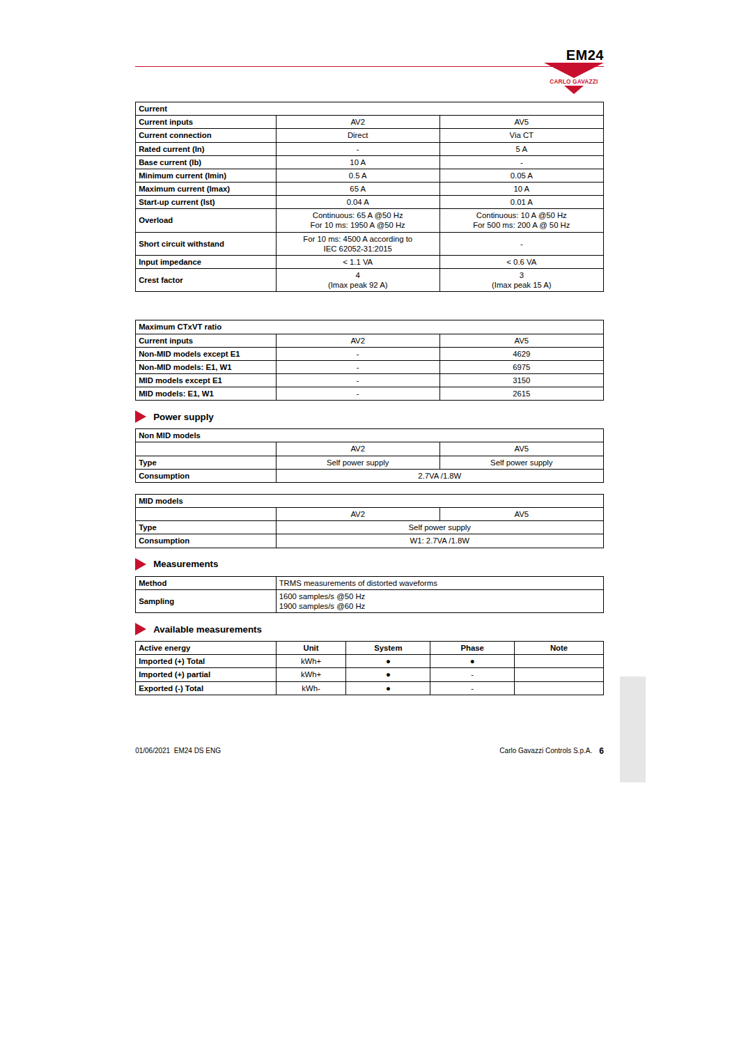EM24
CARLO GAVAZZI
| Current |
| --- |
| Current inputs | AV2 | AV5 |
| Current connection | Direct | Via CT |
| Rated current (In) | - | 5 A |
| Base current (Ib) | 10 A | - |
| Minimum current (Imin) | 0.5 A | 0.05 A |
| Maximum current (Imax) | 65 A | 10 A |
| Start-up current (Ist) | 0.04 A | 0.01 A |
| Overload | Continuous: 65 A @50 Hz For 10 ms: 1950 A @50 Hz | Continuous: 10 A @50 Hz For 500 ms: 200 A @ 50 Hz |
| Short circuit withstand | For 10 ms: 4500 A according to IEC 62052-31:2015 | - |
| Input impedance | < 1.1 VA | < 0.6 VA |
| Crest factor | 4 (Imax peak 92 A) | 3 (Imax peak 15 A) |
| Maximum CTxVT ratio |
| --- |
| Current inputs | AV2 | AV5 |
| Non-MID models except E1 | - | 4629 |
| Non-MID models: E1, W1 | - | 6975 |
| MID models except E1 | - | 3150 |
| MID models: E1, W1 | - | 2615 |
Power supply
| Non MID models |
| --- |
| | AV2 | AV5 |
| Type | Self power supply | Self power supply |
| Consumption | 2.7VA /1.8W |
| MID models |
| --- |
| | AV2 | AV5 |
| Type | Self power supply |
| Consumption | W1: 2.7VA /1.8W |
Measurements
| Method | TRMS measurements of distorted waveforms |
| Sampling | 1600 samples/s @50 Hz 1900 samples/s @60 Hz |
Available measurements
| Active energy | Unit | System | Phase | Note |
| Imported (+) Total | kWh+ | ● | ● | |
| Imported (+) partial | kWh+ | ● | - | |
| Exported (-) Total | kWh- | ● | - | |
01/06/2021 EM24 DS ENG
Carlo Gavazzi Controls S.p.A. 6